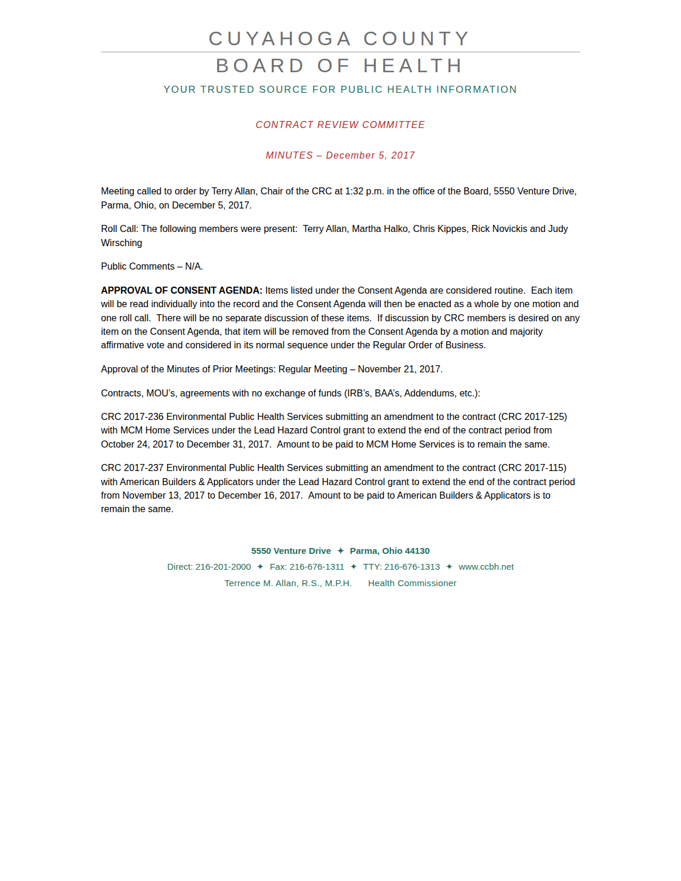CUYAHOGA COUNTY
BOARD OF HEALTH
YOUR TRUSTED SOURCE FOR PUBLIC HEALTH INFORMATION
CONTRACT REVIEW COMMITTEE
MINUTES – December 5, 2017
Meeting called to order by Terry Allan, Chair of the CRC at 1:32 p.m. in the office of the Board, 5550 Venture Drive, Parma, Ohio, on December 5, 2017.
Roll Call: The following members were present: Terry Allan, Martha Halko, Chris Kippes, Rick Novickis and Judy Wirsching
Public Comments – N/A.
APPROVAL OF CONSENT AGENDA: Items listed under the Consent Agenda are considered routine. Each item will be read individually into the record and the Consent Agenda will then be enacted as a whole by one motion and one roll call. There will be no separate discussion of these items. If discussion by CRC members is desired on any item on the Consent Agenda, that item will be removed from the Consent Agenda by a motion and majority affirmative vote and considered in its normal sequence under the Regular Order of Business.
Approval of the Minutes of Prior Meetings: Regular Meeting – November 21, 2017.
Contracts, MOU’s, agreements with no exchange of funds (IRB’s, BAA’s, Addendums, etc.):
CRC 2017-236 Environmental Public Health Services submitting an amendment to the contract (CRC 2017-125) with MCM Home Services under the Lead Hazard Control grant to extend the end of the contract period from October 24, 2017 to December 31, 2017. Amount to be paid to MCM Home Services is to remain the same.
CRC 2017-237 Environmental Public Health Services submitting an amendment to the contract (CRC 2017-115) with American Builders & Applicators under the Lead Hazard Control grant to extend the end of the contract period from November 13, 2017 to December 16, 2017. Amount to be paid to American Builders & Applicators is to remain the same.
5550 Venture Drive ✦ Parma, Ohio 44130
Direct: 216-201-2000 ✦ Fax: 216-676-1311 ✦ TTY: 216-676-1313 ✦ www.ccbh.net
Terrence M. Allan, R.S., M.P.H. Health Commissioner